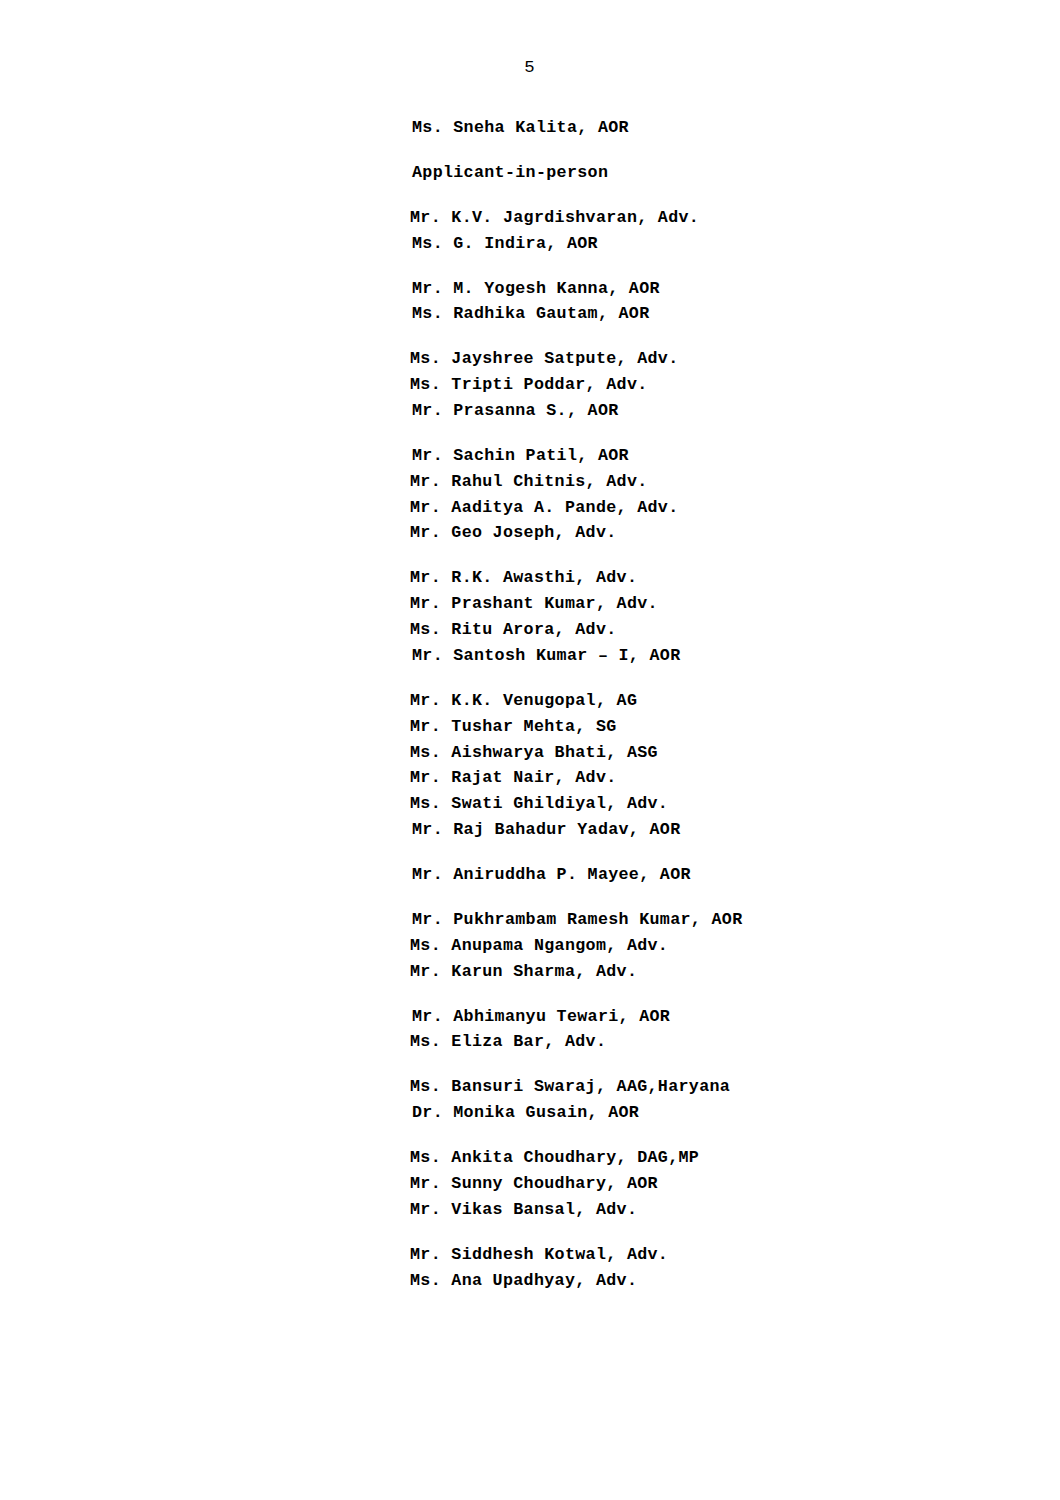5
Ms. Sneha Kalita, AOR
Applicant-in-person
Mr. K.V. Jagrdishvaran, Adv.
Ms. G. Indira, AOR
Mr. M. Yogesh Kanna, AOR
Ms. Radhika Gautam, AOR
Ms. Jayshree Satpute, Adv.
Ms. Tripti Poddar, Adv.
Mr. Prasanna S., AOR
Mr. Sachin Patil, AOR
Mr. Rahul Chitnis, Adv.
Mr. Aaditya A. Pande, Adv.
Mr. Geo Joseph, Adv.
Mr. R.K. Awasthi, Adv.
Mr. Prashant Kumar, Adv.
Ms. Ritu Arora, Adv.
Mr. Santosh Kumar – I, AOR
Mr. K.K. Venugopal, AG
Mr. Tushar Mehta, SG
Ms. Aishwarya Bhati, ASG
Mr. Rajat Nair, Adv.
Ms. Swati Ghildiyal, Adv.
Mr. Raj Bahadur Yadav, AOR
Mr. Aniruddha P. Mayee, AOR
Mr. Pukhrambam Ramesh Kumar, AOR
Ms. Anupama Ngangom, Adv.
Mr. Karun Sharma, Adv.
Mr. Abhimanyu Tewari, AOR
Ms. Eliza Bar, Adv.
Ms. Bansuri Swaraj, AAG,Haryana
Dr. Monika Gusain, AOR
Ms. Ankita Choudhary, DAG,MP
Mr. Sunny Choudhary, AOR
Mr. Vikas Bansal, Adv.
Mr. Siddhesh Kotwal, Adv.
Ms. Ana Upadhyay, Adv.